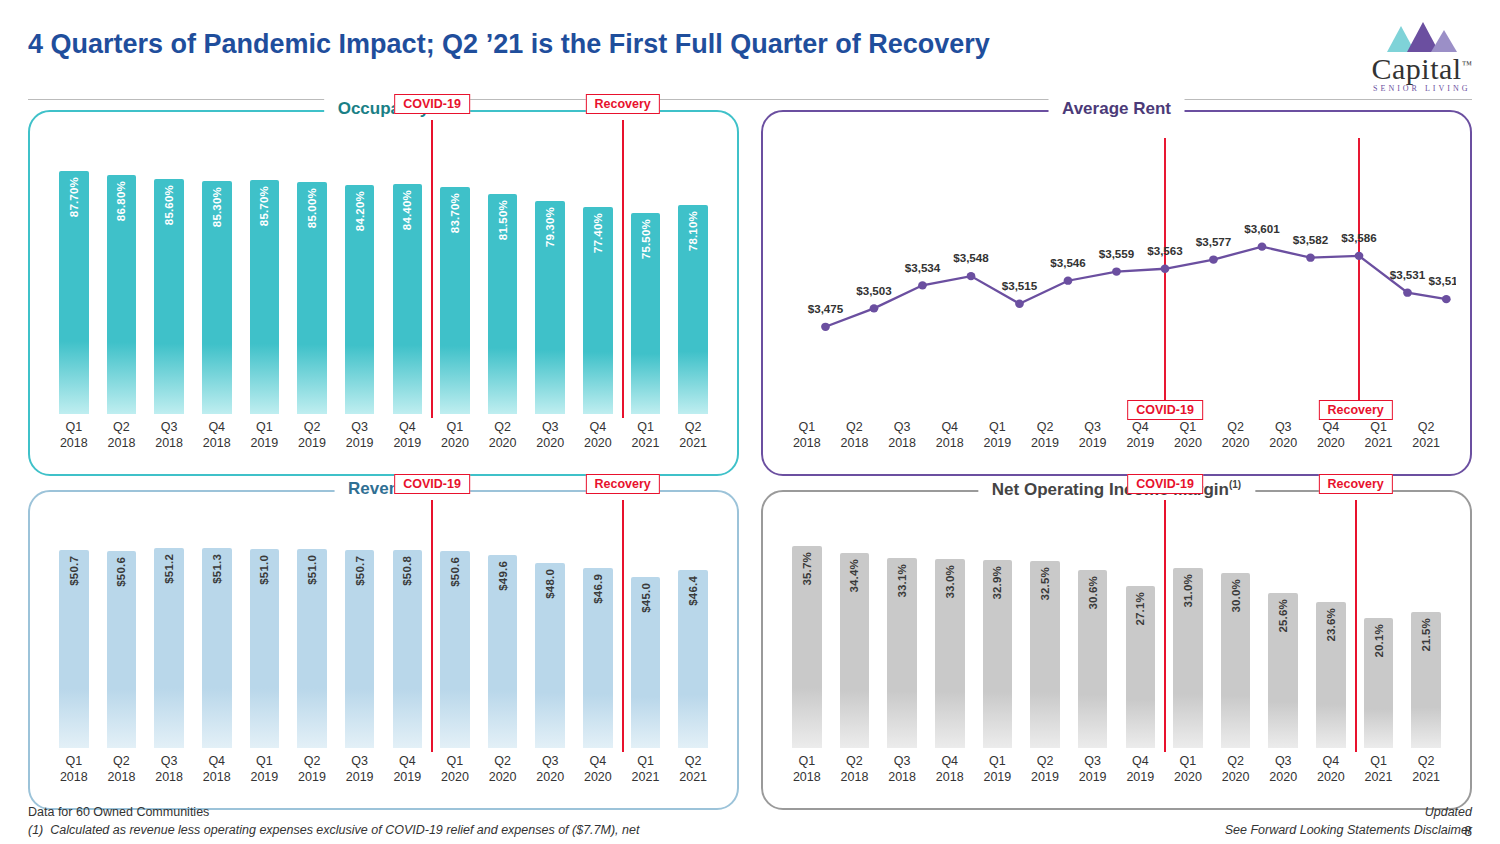4 Quarters of Pandemic Impact; Q2 ’21 is the First Full Quarter of Recovery
Capital™
SENIOR LIVING
Occupancy
87.70%
86.80%
85.60%
85.30%
85.70%
85.00%
84.20%
84.40%
83.70%
81.50%
79.30%
77.40%
75.50%
78.10%
COVID-19
Recovery
Q1
2018
Q2
2018
Q3
2018
Q4
2018
Q1
2019
Q2
2019
Q3
2019
Q4
2019
Q1
2020
Q2
2020
Q3
2020
Q4
2020
Q1
2021
Q2
2021
Average Rent
$3,475 $3,503 $3,534 $3,548 $3,515 $3,546 $3,559 $3,563 $3,577 $3,601 $3,582 $3,586 $3,531 $3,518
COVID-19
Recovery
Q1
2018
Q2
2018
Q3
2018
Q4
2018
Q1
2019
Q2
2019
Q3
2019
Q4
2019
Q1
2020
Q2
2020
Q3
2020
Q4
2020
Q1
2021
Q2
2021
Revenue
$50.7
$50.6
$51.2
$51.3
$51.0
$51.0
$50.7
$50.8
$50.6
$49.6
$48.0
$46.9
$45.0
$46.4
COVID-19
Recovery
Q1
2018
Q2
2018
Q3
2018
Q4
2018
Q1
2019
Q2
2019
Q3
2019
Q4
2019
Q1
2020
Q2
2020
Q3
2020
Q4
2020
Q1
2021
Q2
2021
Net Operating Income Margin(1)
35.7%
34.4%
33.1%
33.0%
32.9%
32.5%
30.6%
27.1%
31.0%
30.0%
25.6%
23.6%
20.1%
21.5%
COVID-19
Recovery
Q1
2018
Q2
2018
Q3
2018
Q4
2018
Q1
2019
Q2
2019
Q3
2019
Q4
2019
Q1
2020
Q2
2020
Q3
2020
Q4
2020
Q1
2021
Q2
2021
Data for 60 Owned Communities
(1) Calculated as revenue less operating expenses exclusive of COVID-19 relief and expenses of ($7.7M), net
Updated
See Forward Looking Statements Disclaimer
8